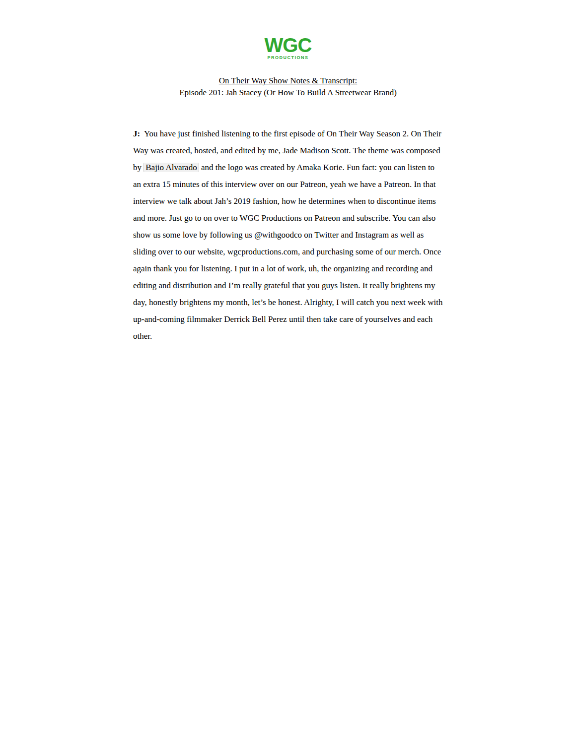WGC PRODUCTIONS
On Their Way Show Notes & Transcript: Episode 201: Jah Stacey (Or How To Build A Streetwear Brand)
J: You have just finished listening to the first episode of On Their Way Season 2. On Their Way was created, hosted, and edited by me, Jade Madison Scott. The theme was composed by Bajio Alvarado and the logo was created by Amaka Korie. Fun fact: you can listen to an extra 15 minutes of this interview over on our Patreon, yeah we have a Patreon. In that interview we talk about Jah’s 2019 fashion, how he determines when to discontinue items and more. Just go to on over to WGC Productions on Patreon and subscribe. You can also show us some love by following us @withgoodco on Twitter and Instagram as well as sliding over to our website, wgcproductions.com, and purchasing some of our merch. Once again thank you for listening. I put in a lot of work, uh, the organizing and recording and editing and distribution and I’m really grateful that you guys listen. It really brightens my day, honestly brightens my month, let’s be honest. Alrighty, I will catch you next week with up-and-coming filmmaker Derrick Bell Perez until then take care of yourselves and each other.